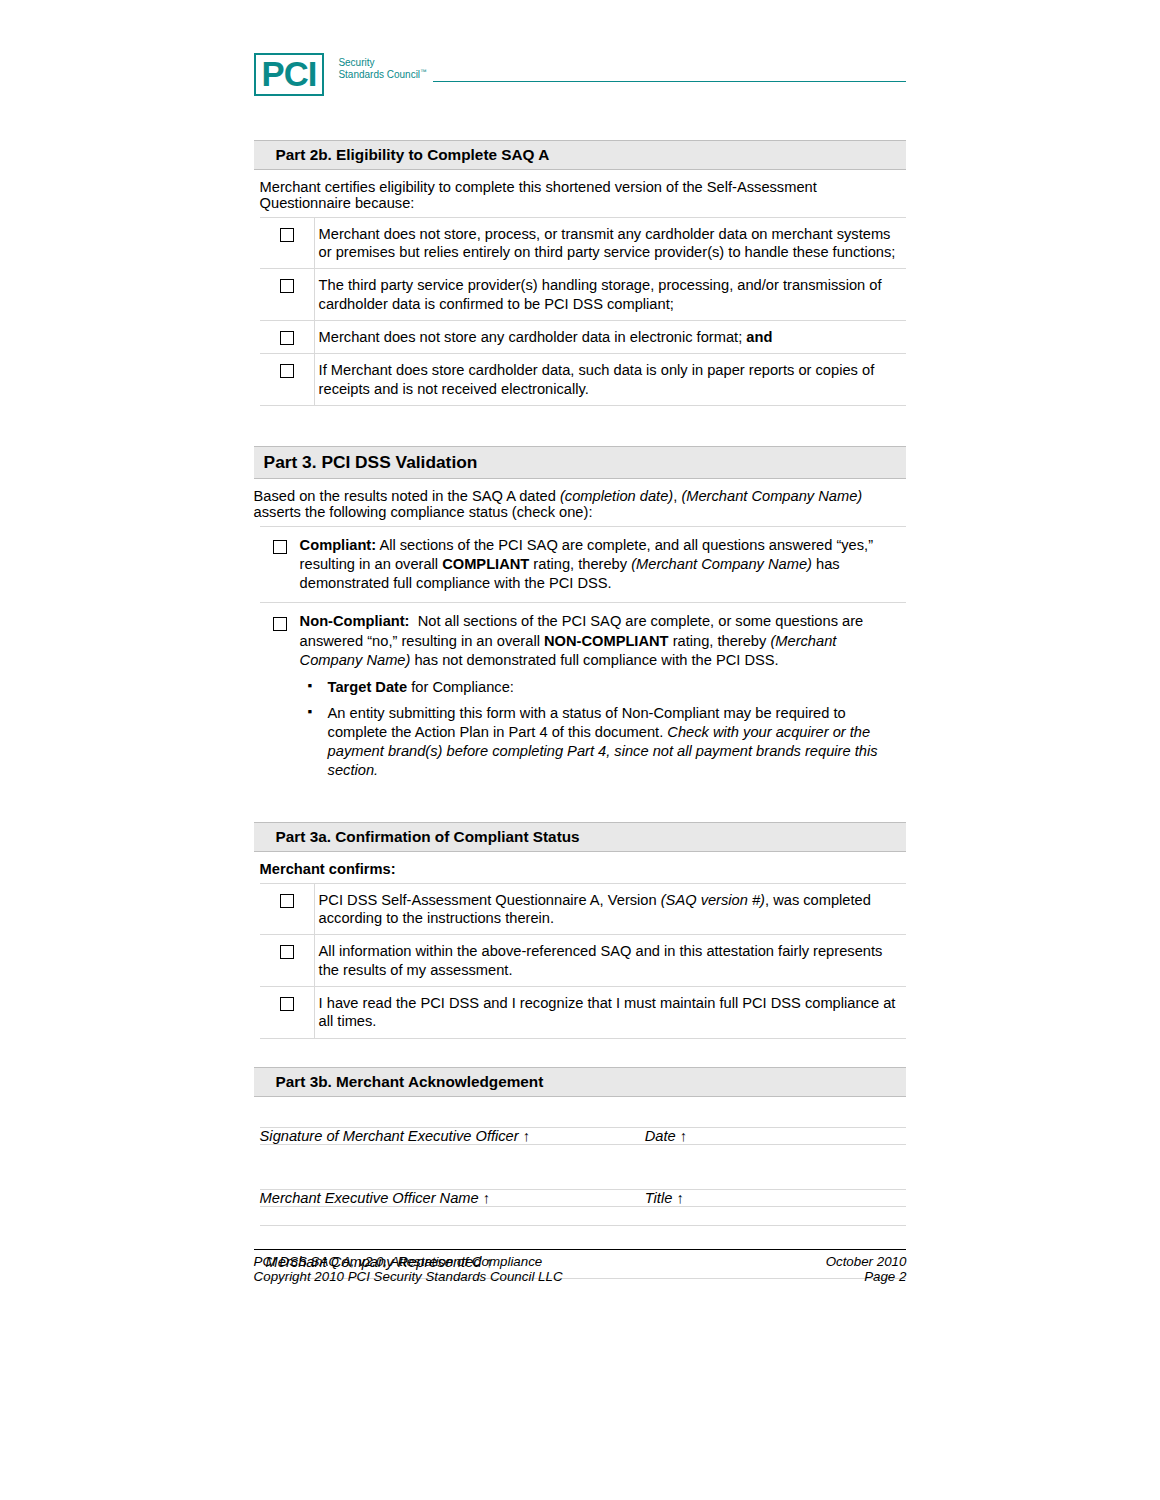PCI
Security
Standards Council™
Part 2b. Eligibility to Complete SAQ A
Merchant certifies eligibility to complete this shortened version of the Self-Assessment Questionnaire because:
| | Merchant does not store, process, or transmit any cardholder data on merchant systems or premises but relies entirely on third party service provider(s) to handle these functions; |
| | The third party service provider(s) handling storage, processing, and/or transmission of cardholder data is confirmed to be PCI DSS compliant; |
| | Merchant does not store any cardholder data in electronic format; and |
| | If Merchant does store cardholder data, such data is only in paper reports or copies of receipts and is not received electronically. |
Part 3. PCI DSS Validation
Based on the results noted in the SAQ A dated (completion date), (Merchant Company Name) asserts the following compliance status (check one):
Compliant: All sections of the PCI SAQ are complete, and all questions answered “yes,” resulting in an overall COMPLIANT rating, thereby (Merchant Company Name) has demonstrated full compliance with the PCI DSS.
Non-Compliant: Not all sections of the PCI SAQ are complete, or some questions are answered “no,” resulting in an overall NON-COMPLIANT rating, thereby (Merchant Company Name) has not demonstrated full compliance with the PCI DSS.
Target Date for Compliance:
An entity submitting this form with a status of Non-Compliant may be required to complete the Action Plan in Part 4 of this document. Check with your acquirer or the payment brand(s) before completing Part 4, since not all payment brands require this section.
Part 3a. Confirmation of Compliant Status
Merchant confirms:
| | PCI DSS Self-Assessment Questionnaire A, Version (SAQ version #) , was completed according to the instructions therein. |
| | All information within the above-referenced SAQ and in this attestation fairly represents the results of my assessment. |
| | I have read the PCI DSS and I recognize that I must maintain full PCI DSS compliance at all times. |
Part 3b. Merchant Acknowledgement
| Signature of Merchant Executive Officer ↑ | Date ↑ |
| Merchant Executive Officer Name ↑ | Title ↑ |
Merchant Company Represented ↑
PCI DSS SAQ A, v2.0, Attestation of Compliance
October 2010
Copyright 2010 PCI Security Standards Council LLC
Page 2